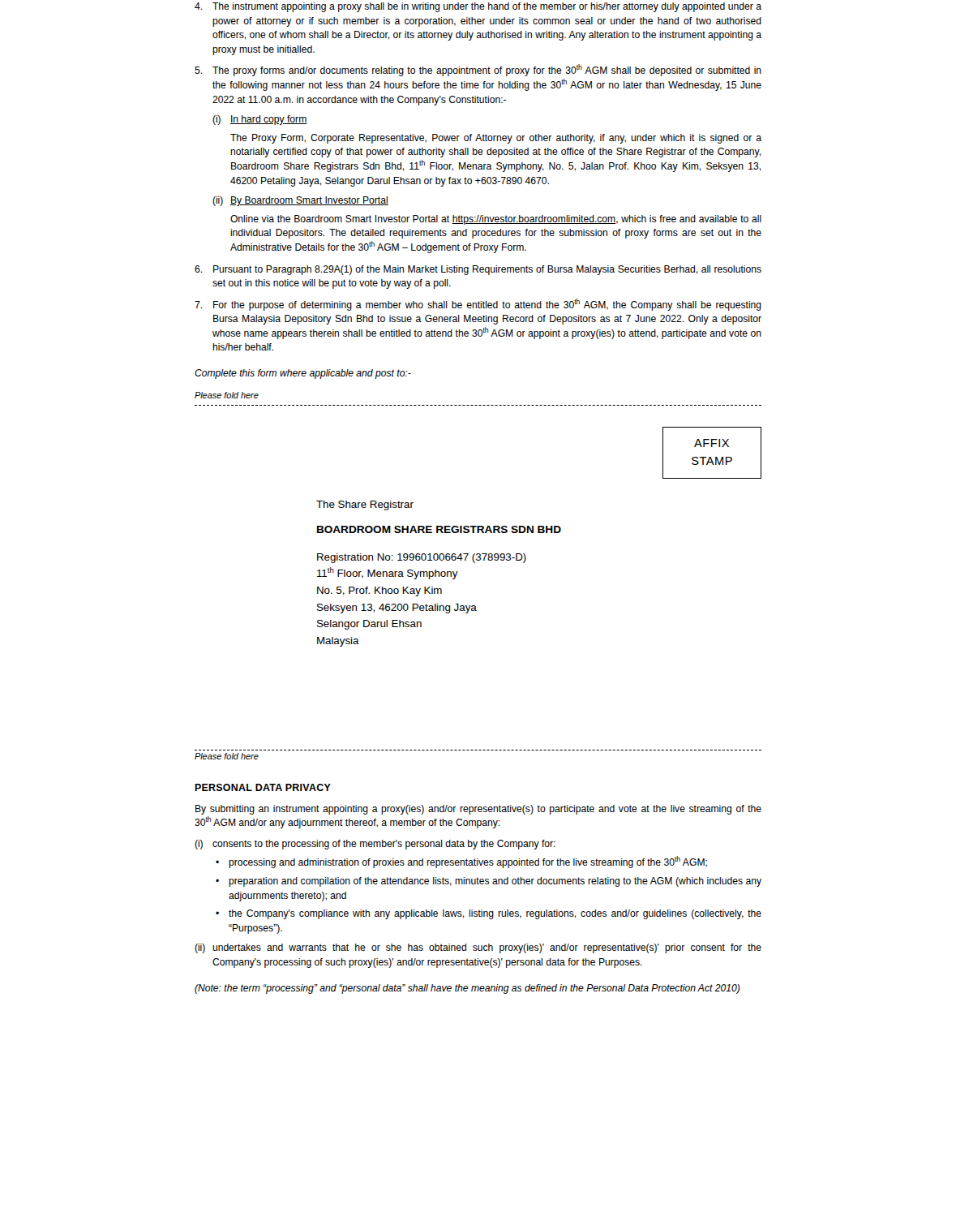4. The instrument appointing a proxy shall be in writing under the hand of the member or his/her attorney duly appointed under a power of attorney or if such member is a corporation, either under its common seal or under the hand of two authorised officers, one of whom shall be a Director, or its attorney duly authorised in writing. Any alteration to the instrument appointing a proxy must be initialled.
5. The proxy forms and/or documents relating to the appointment of proxy for the 30th AGM shall be deposited or submitted in the following manner not less than 24 hours before the time for holding the 30th AGM or no later than Wednesday, 15 June 2022 at 11.00 a.m. in accordance with the Company's Constitution:-
(i) In hard copy form
The Proxy Form, Corporate Representative, Power of Attorney or other authority, if any, under which it is signed or a notarially certified copy of that power of authority shall be deposited at the office of the Share Registrar of the Company, Boardroom Share Registrars Sdn Bhd, 11th Floor, Menara Symphony, No. 5, Jalan Prof. Khoo Kay Kim, Seksyen 13, 46200 Petaling Jaya, Selangor Darul Ehsan or by fax to +603-7890 4670.
(ii) By Boardroom Smart Investor Portal
Online via the Boardroom Smart Investor Portal at https://investor.boardroomlimited.com, which is free and available to all individual Depositors. The detailed requirements and procedures for the submission of proxy forms are set out in the Administrative Details for the 30th AGM – Lodgement of Proxy Form.
6. Pursuant to Paragraph 8.29A(1) of the Main Market Listing Requirements of Bursa Malaysia Securities Berhad, all resolutions set out in this notice will be put to vote by way of a poll.
7. For the purpose of determining a member who shall be entitled to attend the 30th AGM, the Company shall be requesting Bursa Malaysia Depository Sdn Bhd to issue a General Meeting Record of Depositors as at 7 June 2022. Only a depositor whose name appears therein shall be entitled to attend the 30th AGM or appoint a proxy(ies) to attend, participate and vote on his/her behalf.
Complete this form where applicable and post to:-
Please fold here
AFFIX
STAMP
The Share Registrar
BOARDROOM SHARE REGISTRARS SDN BHD
Registration No: 199601006647 (378993-D)
11th Floor, Menara Symphony
No. 5, Prof. Khoo Kay Kim
Seksyen 13, 46200 Petaling Jaya
Selangor Darul Ehsan
Malaysia
Please fold here
PERSONAL DATA PRIVACY
By submitting an instrument appointing a proxy(ies) and/or representative(s) to participate and vote at the live streaming of the 30th AGM and/or any adjournment thereof, a member of the Company:
(i) consents to the processing of the member's personal data by the Company for:
processing and administration of proxies and representatives appointed for the live streaming of the 30th AGM;
preparation and compilation of the attendance lists, minutes and other documents relating to the AGM (which includes any adjournments thereto); and
the Company's compliance with any applicable laws, listing rules, regulations, codes and/or guidelines (collectively, the “Purposes”).
(ii) undertakes and warrants that he or she has obtained such proxy(ies)' and/or representative(s)' prior consent for the Company's processing of such proxy(ies)' and/or representative(s)' personal data for the Purposes.
(Note: the term “processing” and “personal data” shall have the meaning as defined in the Personal Data Protection Act 2010)